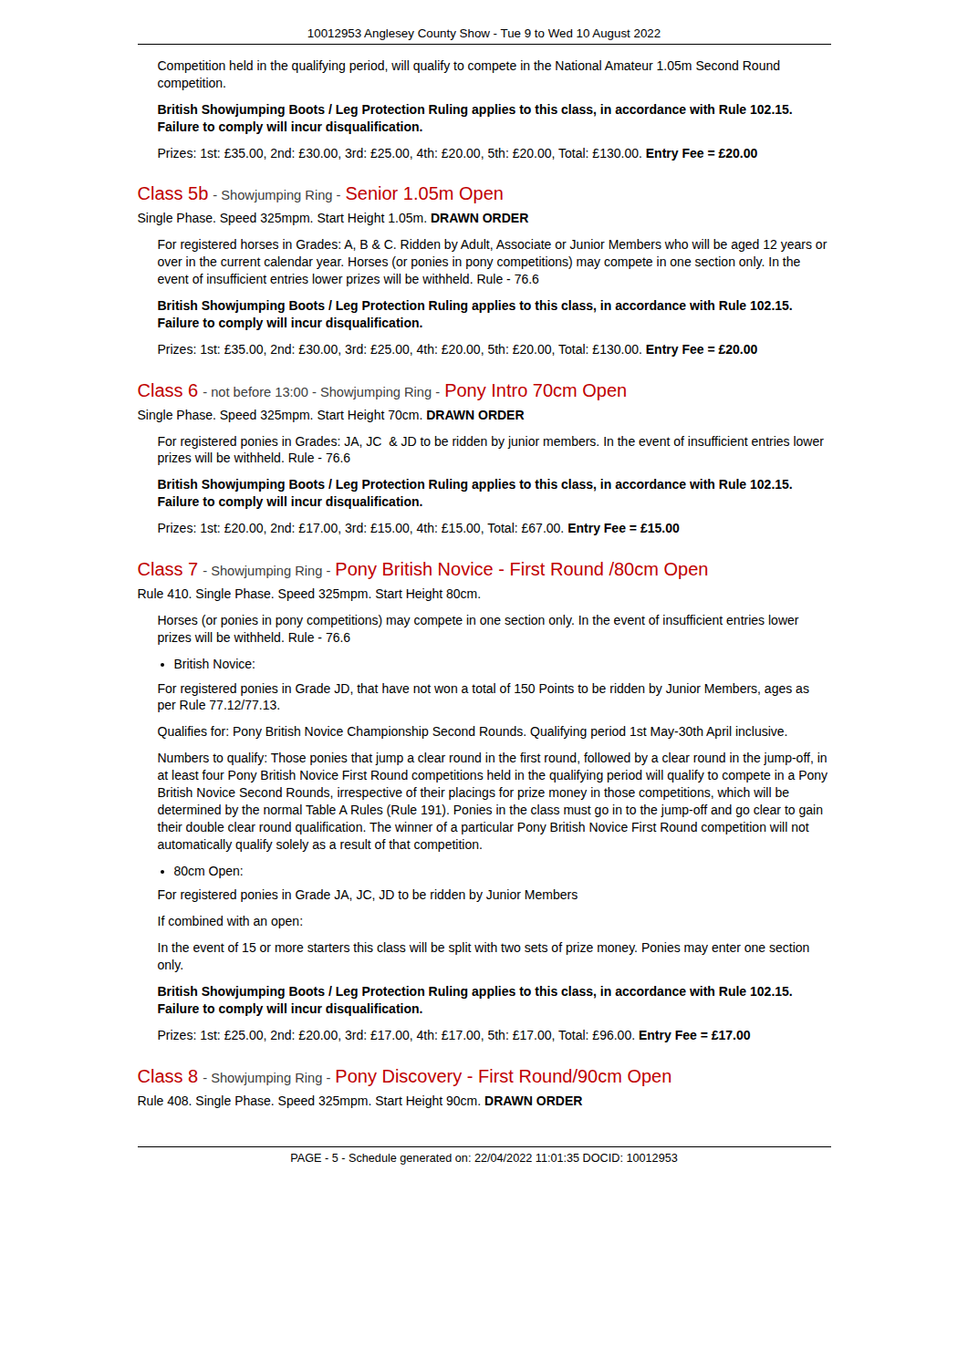10012953 Anglesey County Show - Tue 9 to Wed 10 August 2022
Competition held in the qualifying period, will qualify to compete in the National Amateur 1.05m Second Round competition.
British Showjumping Boots / Leg Protection Ruling applies to this class, in accordance with Rule 102.15. Failure to comply will incur disqualification.
Prizes: 1st: £35.00, 2nd: £30.00, 3rd: £25.00, 4th: £20.00, 5th: £20.00, Total: £130.00. Entry Fee = £20.00
Class 5b - Showjumping Ring - Senior 1.05m Open
Single Phase. Speed 325mpm. Start Height 1.05m. DRAWN ORDER
For registered horses in Grades: A, B & C. Ridden by Adult, Associate or Junior Members who will be aged 12 years or over in the current calendar year. Horses (or ponies in pony competitions) may compete in one section only. In the event of insufficient entries lower prizes will be withheld. Rule - 76.6
British Showjumping Boots / Leg Protection Ruling applies to this class, in accordance with Rule 102.15. Failure to comply will incur disqualification.
Prizes: 1st: £35.00, 2nd: £30.00, 3rd: £25.00, 4th: £20.00, 5th: £20.00, Total: £130.00. Entry Fee = £20.00
Class 6 - not before 13:00 - Showjumping Ring - Pony Intro 70cm Open
Single Phase. Speed 325mpm. Start Height 70cm. DRAWN ORDER
For registered ponies in Grades: JA, JC & JD to be ridden by junior members. In the event of insufficient entries lower prizes will be withheld. Rule - 76.6
British Showjumping Boots / Leg Protection Ruling applies to this class, in accordance with Rule 102.15. Failure to comply will incur disqualification.
Prizes: 1st: £20.00, 2nd: £17.00, 3rd: £15.00, 4th: £15.00, Total: £67.00. Entry Fee = £15.00
Class 7 - Showjumping Ring - Pony British Novice - First Round /80cm Open
Rule 410. Single Phase. Speed 325mpm. Start Height 80cm.
Horses (or ponies in pony competitions) may compete in one section only. In the event of insufficient entries lower prizes will be withheld. Rule - 76.6
British Novice:
For registered ponies in Grade JD, that have not won a total of 150 Points to be ridden by Junior Members, ages as per Rule 77.12/77.13.
Qualifies for: Pony British Novice Championship Second Rounds. Qualifying period 1st May-30th April inclusive.
Numbers to qualify: Those ponies that jump a clear round in the first round, followed by a clear round in the jump-off, in at least four Pony British Novice First Round competitions held in the qualifying period will qualify to compete in a Pony British Novice Second Rounds, irrespective of their placings for prize money in those competitions, which will be determined by the normal Table A Rules (Rule 191). Ponies in the class must go in to the jump-off and go clear to gain their double clear round qualification. The winner of a particular Pony British Novice First Round competition will not automatically qualify solely as a result of that competition.
80cm Open:
For registered ponies in Grade JA, JC, JD to be ridden by Junior Members
If combined with an open:
In the event of 15 or more starters this class will be split with two sets of prize money. Ponies may enter one section only.
British Showjumping Boots / Leg Protection Ruling applies to this class, in accordance with Rule 102.15. Failure to comply will incur disqualification.
Prizes: 1st: £25.00, 2nd: £20.00, 3rd: £17.00, 4th: £17.00, 5th: £17.00, Total: £96.00. Entry Fee = £17.00
Class 8 - Showjumping Ring - Pony Discovery - First Round/90cm Open
Rule 408. Single Phase. Speed 325mpm. Start Height 90cm. DRAWN ORDER
PAGE - 5 - Schedule generated on: 22/04/2022 11:01:35 DOCID: 10012953